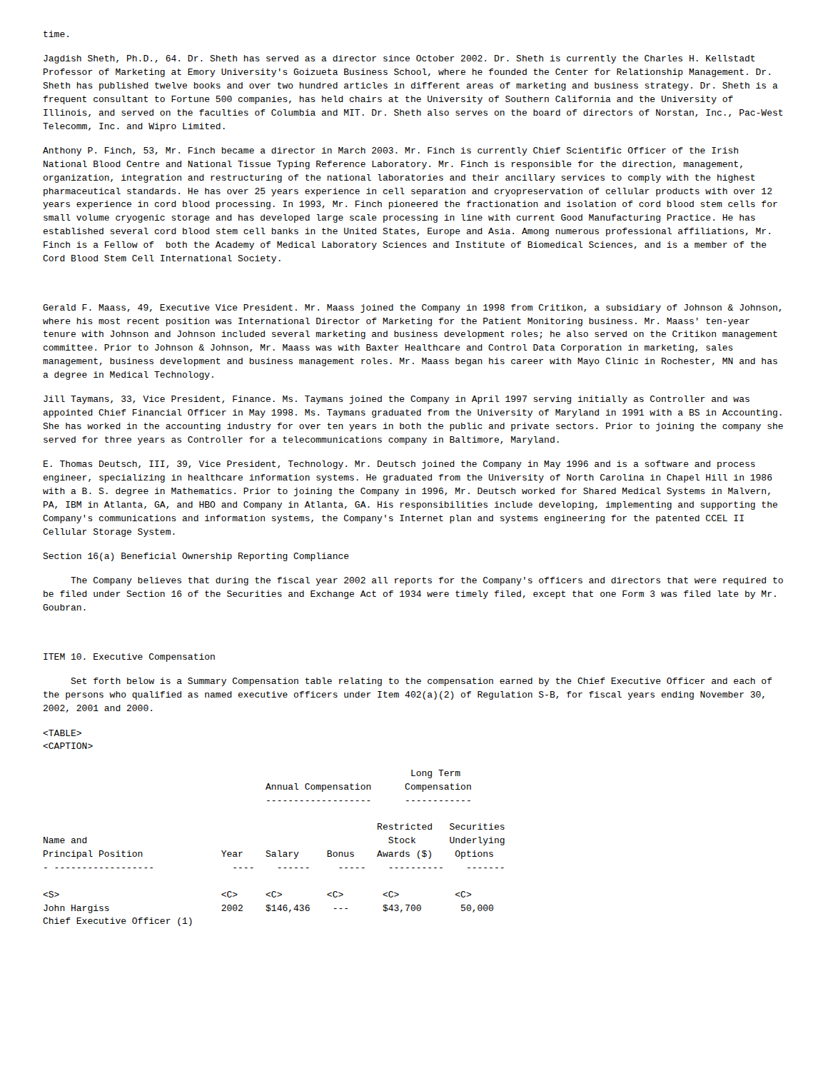time.
Jagdish Sheth, Ph.D., 64. Dr. Sheth has served as a director since October 2002. Dr. Sheth is currently the Charles H. Kellstadt Professor of Marketing at Emory University's Goizueta Business School, where he founded the Center for Relationship Management. Dr. Sheth has published twelve books and over two hundred articles in different areas of marketing and business strategy. Dr. Sheth is a frequent consultant to Fortune 500 companies, has held chairs at the University of Southern California and the University of Illinois, and served on the faculties of Columbia and MIT. Dr. Sheth also serves on the board of directors of Norstan, Inc., Pac-West Telecomm, Inc. and Wipro Limited.
Anthony P. Finch, 53, Mr. Finch became a director in March 2003. Mr. Finch is currently Chief Scientific Officer of the Irish National Blood Centre and National Tissue Typing Reference Laboratory. Mr. Finch is responsible for the direction, management, organization, integration and restructuring of the national laboratories and their ancillary services to comply with the highest pharmaceutical standards. He has over 25 years experience in cell separation and cryopreservation of cellular products with over 12 years experience in cord blood processing. In 1993, Mr. Finch pioneered the fractionation and isolation of cord blood stem cells for small volume cryogenic storage and has developed large scale processing in line with current Good Manufacturing Practice. He has established several cord blood stem cell banks in the United States, Europe and Asia. Among numerous professional affiliations, Mr. Finch is a Fellow of both the Academy of Medical Laboratory Sciences and Institute of Biomedical Sciences, and is a member of the Cord Blood Stem Cell International Society.
Gerald F. Maass, 49, Executive Vice President. Mr. Maass joined the Company in 1998 from Critikon, a subsidiary of Johnson & Johnson, where his most recent position was International Director of Marketing for the Patient Monitoring business. Mr. Maass' ten-year tenure with Johnson and Johnson included several marketing and business development roles; he also served on the Critikon management committee. Prior to Johnson & Johnson, Mr. Maass was with Baxter Healthcare and Control Data Corporation in marketing, sales management, business development and business management roles. Mr. Maass began his career with Mayo Clinic in Rochester, MN and has a degree in Medical Technology.
Jill Taymans, 33, Vice President, Finance. Ms. Taymans joined the Company in April 1997 serving initially as Controller and was appointed Chief Financial Officer in May 1998. Ms. Taymans graduated from the University of Maryland in 1991 with a BS in Accounting. She has worked in the accounting industry for over ten years in both the public and private sectors. Prior to joining the company she served for three years as Controller for a telecommunications company in Baltimore, Maryland.
E. Thomas Deutsch, III, 39, Vice President, Technology. Mr. Deutsch joined the Company in May 1996 and is a software and process engineer, specializing in healthcare information systems. He graduated from the University of North Carolina in Chapel Hill in 1986 with a B. S. degree in Mathematics. Prior to joining the Company in 1996, Mr. Deutsch worked for Shared Medical Systems in Malvern, PA, IBM in Atlanta, GA, and HBO and Company in Atlanta, GA. His responsibilities include developing, implementing and supporting the Company's communications and information systems, the Company's Internet plan and systems engineering for the patented CCEL II Cellular Storage System.
Section 16(a) Beneficial Ownership Reporting Compliance
The Company believes that during the fiscal year 2002 all reports for the Company's officers and directors that were required to be filed under Section 16 of the Securities and Exchange Act of 1934 were timely filed, except that one Form 3 was filed late by Mr. Goubran.
ITEM 10. Executive Compensation
Set forth below is a Summary Compensation table relating to the compensation earned by the Chief Executive Officer and each of the persons who qualified as named executive officers under Item 402(a)(2) of Regulation S-B, for fiscal years ending November 30, 2002, 2001 and 2000.
<TABLE>
<CAPTION>

                                                                  Long Term
                                        Annual Compensation      Compensation
                                        -------------------      ------------

                                                            Restricted   Securities
Name and                                                      Stock      Underlying
Principal Position              Year    Salary     Bonus    Awards ($)    Options
- ------------------              ----    ------     -----    ----------    -------

<S>                             <C>     <C>        <C>       <C>          <C>
John Hargiss                    2002    $146,436    ---      $43,700       50,000
Chief Executive Officer (1)